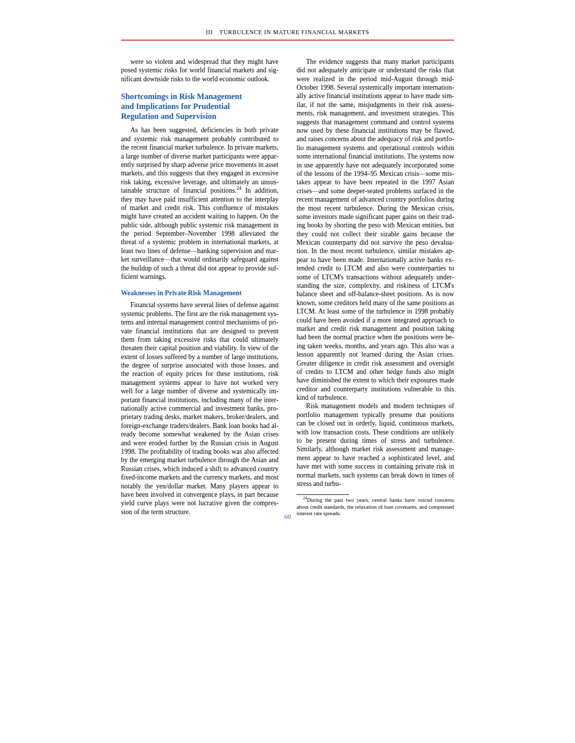III Turbulence in Mature Financial Markets
were so violent and widespread that they might have posed systemic risks for world financial markets and significant downside risks to the world economic outlook.
Shortcomings in Risk Management
and Implications for Prudential
Regulation and Supervision
As has been suggested, deficiencies in both private and systemic risk management probably contributed to the recent financial market turbulence. In private markets, a large number of diverse market participants were apparently surprised by sharp adverse price movements in asset markets, and this suggests that they engaged in excessive risk taking, excessive leverage, and ultimately an unsustainable structure of financial positions.24 In addition, they may have paid insufficient attention to the interplay of market and credit risk. This confluence of mistakes might have created an accident waiting to happen. On the public side, although public systemic risk management in the period September–November 1998 alleviated the threat of a systemic problem in international markets, at least two lines of defense—banking supervision and market surveillance—that would ordinarily safeguard against the buildup of such a threat did not appear to provide sufficient warnings.
Weaknesses in Private Risk Management
Financial systems have several lines of defense against systemic problems. The first are the risk management systems and internal management control mechanisms of private financial institutions that are designed to prevent them from taking excessive risks that could ultimately threaten their capital position and viability. In view of the extent of losses suffered by a number of large institutions, the degree of surprise associated with those losses, and the reaction of equity prices for these institutions, risk management systems appear to have not worked very well for a large number of diverse and systemically important financial institutions, including many of the internationally active commercial and investment banks, proprietary trading desks, market makers, broker/dealers, and foreign-exchange traders/dealers. Bank loan books had already become somewhat weakened by the Asian crises and were eroded further by the Russian crisis in August 1998. The profitability of trading books was also affected by the emerging market turbulence through the Asian and Russian crises, which induced a shift to advanced country fixed-income markets and the currency markets, and most notably the yen/dollar market. Many players appear to have been involved in convergence plays, in part because yield curve plays were not lucrative given the compression of the term structure.
The evidence suggests that many market participants did not adequately anticipate or understand the risks that were realized in the period mid-August through mid-October 1998. Several systemically important internationally active financial institutions appear to have made similar, if not the same, misjudgments in their risk assessments, risk management, and investment strategies. This suggests that management command and control systems now used by these financial institutions may be flawed, and raises concerns about the adequacy of risk and portfolio management systems and operational controls within some international financial institutions. The systems now in use apparently have not adequately incorporated some of the lessons of the 1994–95 Mexican crisis—some mistakes appear to have been repeated in the 1997 Asian crises—and some deeper-seated problems surfaced in the recent management of advanced country portfolios during the most recent turbulence. During the Mexican crisis, some investors made significant paper gains on their trading books by shorting the peso with Mexican entities, but they could not collect their sizable gains because the Mexican counterparty did not survive the peso devaluation. In the most recent turbulence, similar mistakes appear to have been made. Internationally active banks extended credit to LTCM and also were counterparties to some of LTCM's transactions without adequately understanding the size, complexity, and riskiness of LTCM's balance sheet and off-balance-sheet positions. As is now known, some creditors held many of the same positions as LTCM. At least some of the turbulence in 1998 probably could have been avoided if a more integrated approach to market and credit risk management and position taking had been the normal practice when the positions were being taken weeks, months, and years ago. This also was a lesson apparently not learned during the Asian crises. Greater diligence in credit risk assessment and oversight of credits to LTCM and other hedge funds also might have diminished the extent to which their exposures made creditor and counterparty institutions vulnerable to this kind of turbulence.
Risk management models and modern techniques of portfolio management typically presume that positions can be closed out in orderly, liquid, continuous markets, with low transaction costs. These conditions are unlikely to be present during times of stress and turbulence. Similarly, although market risk assessment and management appear to have reached a sophisticated level, and have met with some success in containing private risk in normal markets, such systems can break down in times of stress and turbu-
24During the past two years, central banks have voiced concerns about credit standards, the relaxation of loan covenants, and compressed interest rate spreads.
60